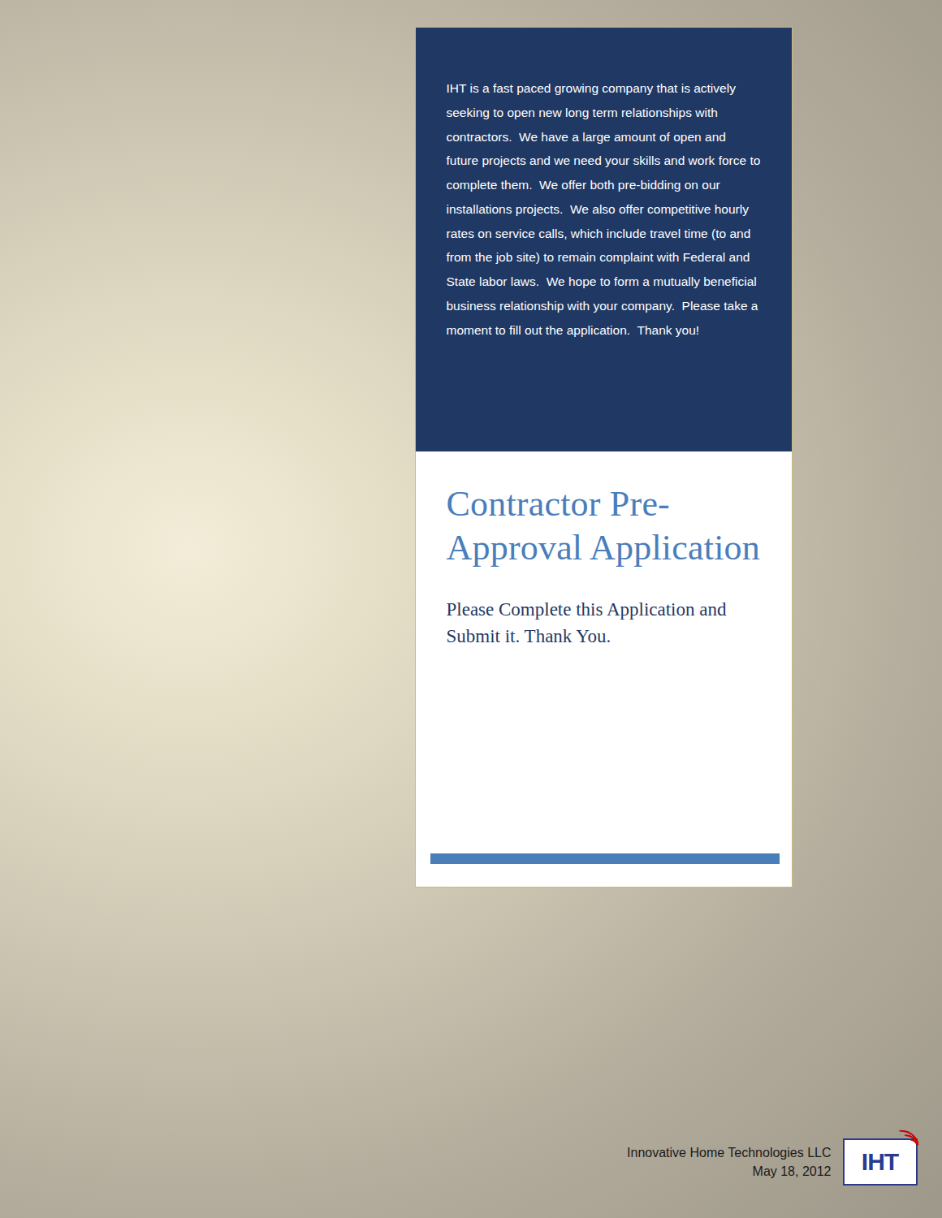IHT is a fast paced growing company that is actively seeking to open new long term relationships with contractors. We have a large amount of open and future projects and we need your skills and work force to complete them. We offer both pre-bidding on our installations projects. We also offer competitive hourly rates on service calls, which include travel time (to and from the job site) to remain complaint with Federal and State labor laws. We hope to form a mutually beneficial business relationship with your company. Please take a moment to fill out the application. Thank you!
Contractor Pre-Approval Application
Please Complete this Application and Submit it. Thank You.
Innovative Home Technologies LLC
May 18, 2012
IHT